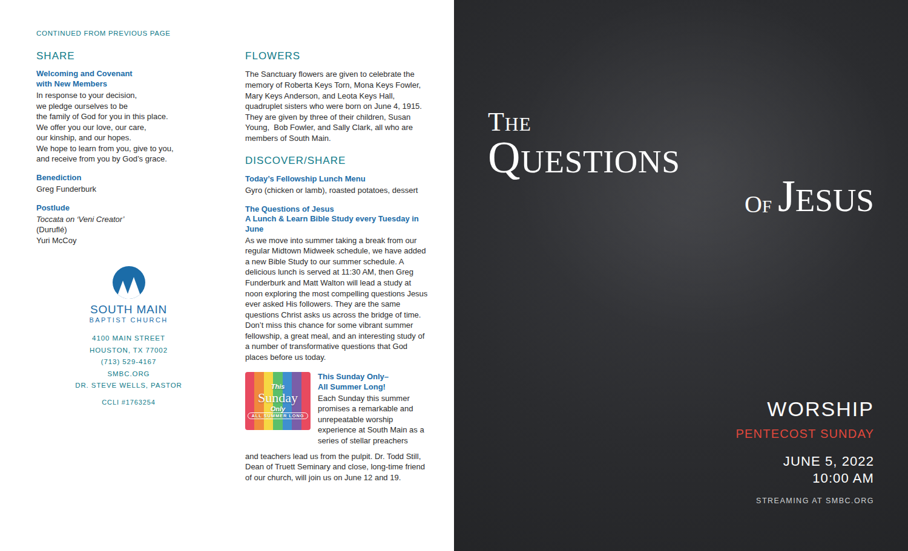Continued from previous page
Share
Welcoming and Covenant
with New Members
In response to your decision, we pledge ourselves to be the family of God for you in this place. We offer you our love, our care, our kinship, and our hopes. We hope to learn from you, give to you, and receive from you by God’s grace.
Benediction
Greg Funderburk
Postlude
Toccata on ‘Veni Creator’
(Duruflé)
Yuri McCoy
SOUTH MAIN BAPTIST CHURCH
4100 Main Street
Houston, TX 77002
(713) 529-4167
SMBC.ORG
Dr. Steve Wells, Pastor
CCLI #1763254
Flowers
The Sanctuary flowers are given to celebrate the memory of Roberta Keys Torn, Mona Keys Fowler, Mary Keys Anderson, and Leota Keys Hall, quadruplet sisters who were born on June 4, 1915. They are given by three of their children, Susan Young, Bob Fowler, and Sally Clark, all who are members of South Main.
Discover/Share
Today’s Fellowship Lunch Menu
Gyro (chicken or lamb), roasted potatoes, dessert
The Questions of Jesus
A Lunch & Learn Bible Study every Tuesday in June
As we move into summer taking a break from our regular Midtown Midweek schedule, we have added a new Bible Study to our summer schedule. A delicious lunch is served at 11:30 AM, then Greg Funderburk and Matt Walton will lead a study at noon exploring the most compelling questions Jesus ever asked His followers. They are the same questions Christ asks us across the bridge of time. Don’t miss this chance for some vibrant summer fellowship, a great meal, and an interesting study of a number of transformative questions that God places before us today.
This Sunday Only ALL SUMMER LONG
This Sunday Only–
All Summer Long!
Each Sunday this summer promises a remarkable and unrepeatable worship experience at South Main as a series of stellar preachers
and teachers lead us from the pulpit. Dr. Todd Still, Dean of Truett Seminary and close, long-time friend of our church, will join us on June 12 and 19.
THE
QUESTIONS
OF JESUS
WORSHIP
PENTECOST SUNDAY
JUNE 5, 2022
10:00 AM
STREAMING AT SMBC.ORG